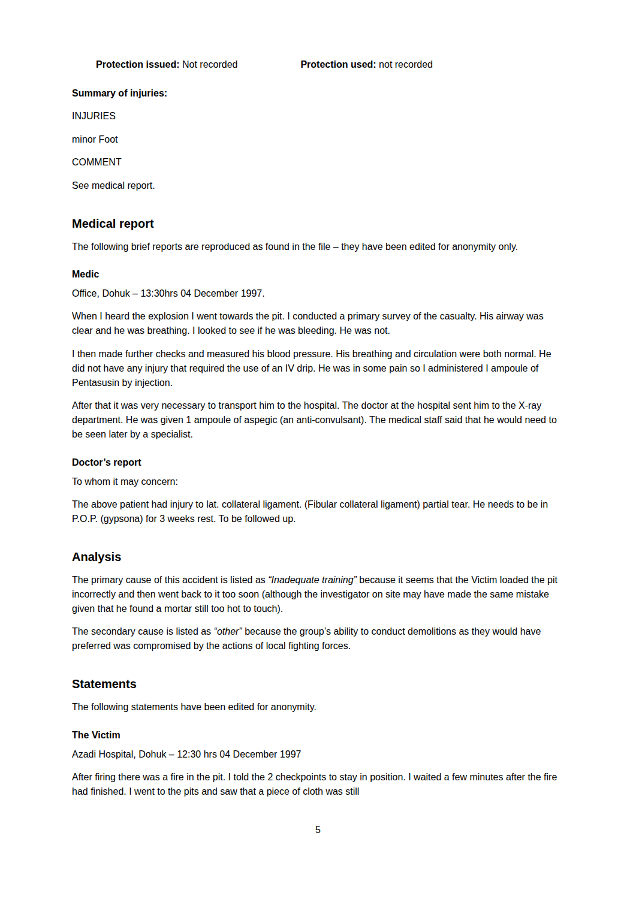Protection issued: Not recorded Protection used: not recorded
Summary of injuries:
INJURIES
minor Foot
COMMENT
See medical report.
Medical report
The following brief reports are reproduced as found in the file – they have been edited for anonymity only.
Medic
Office, Dohuk – 13:30hrs 04 December 1997.
When I heard the explosion I went towards the pit. I conducted a primary survey of the casualty. His airway was clear and he was breathing. I looked to see if he was bleeding. He was not.
I then made further checks and measured his blood pressure. His breathing and circulation were both normal. He did not have any injury that required the use of an IV drip. He was in some pain so I administered I ampoule of Pentasusin by injection.
After that it was very necessary to transport him to the hospital. The doctor at the hospital sent him to the X-ray department. He was given 1 ampoule of aspegic (an anti-convulsant). The medical staff said that he would need to be seen later by a specialist.
Doctor’s report
To whom it may concern:
The above patient had injury to lat. collateral ligament. (Fibular collateral ligament) partial tear. He needs to be in P.O.P. (gypsona) for 3 weeks rest. To be followed up.
Analysis
The primary cause of this accident is listed as “Inadequate training” because it seems that the Victim loaded the pit incorrectly and then went back to it too soon (although the investigator on site may have made the same mistake given that he found a mortar still too hot to touch).
The secondary cause is listed as “other” because the group’s ability to conduct demolitions as they would have preferred was compromised by the actions of local fighting forces.
Statements
The following statements have been edited for anonymity.
The Victim
Azadi Hospital, Dohuk – 12:30 hrs 04 December 1997
After firing there was a fire in the pit. I told the 2 checkpoints to stay in position. I waited a few minutes after the fire had finished. I went to the pits and saw that a piece of cloth was still
5